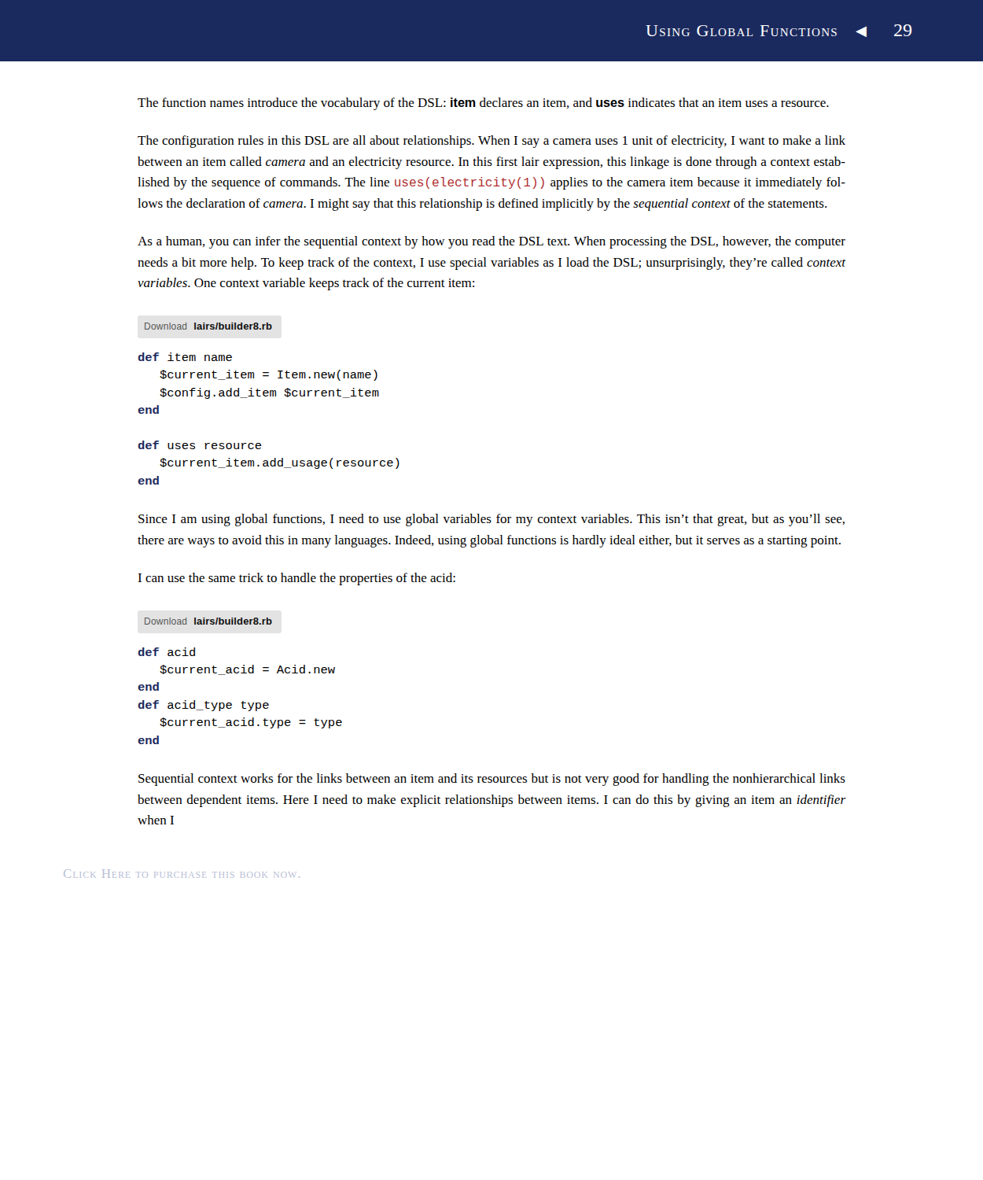Using Global Functions ◀ 29
The function names introduce the vocabulary of the DSL: item declares an item, and uses indicates that an item uses a resource.
The configuration rules in this DSL are all about relationships. When I say a camera uses 1 unit of electricity, I want to make a link between an item called camera and an electricity resource. In this first lair expression, this linkage is done through a context established by the sequence of commands. The line uses(electricity(1)) applies to the camera item because it immediately follows the declaration of camera. I might say that this relationship is defined implicitly by the sequential context of the statements.
As a human, you can infer the sequential context by how you read the DSL text. When processing the DSL, however, the computer needs a bit more help. To keep track of the context, I use special variables as I load the DSL; unsurprisingly, they’re called context variables. One context variable keeps track of the current item:
Download lairs/builder8.rb
def item name
   $current_item = Item.new(name)
   $config.add_item $current_item
end

def uses resource
   $current_item.add_usage(resource)
end
Since I am using global functions, I need to use global variables for my context variables. This isn’t that great, but as you’ll see, there are ways to avoid this in many languages. Indeed, using global functions is hardly ideal either, but it serves as a starting point.
I can use the same trick to handle the properties of the acid:
Download lairs/builder8.rb
def acid
   $current_acid = Acid.new
end
def acid_type type
   $current_acid.type = type
end
Sequential context works for the links between an item and its resources but is not very good for handling the nonhierarchical links between dependent items. Here I need to make explicit relationships between items. I can do this by giving an item an identifier when I
Click Here to purchase this book now.